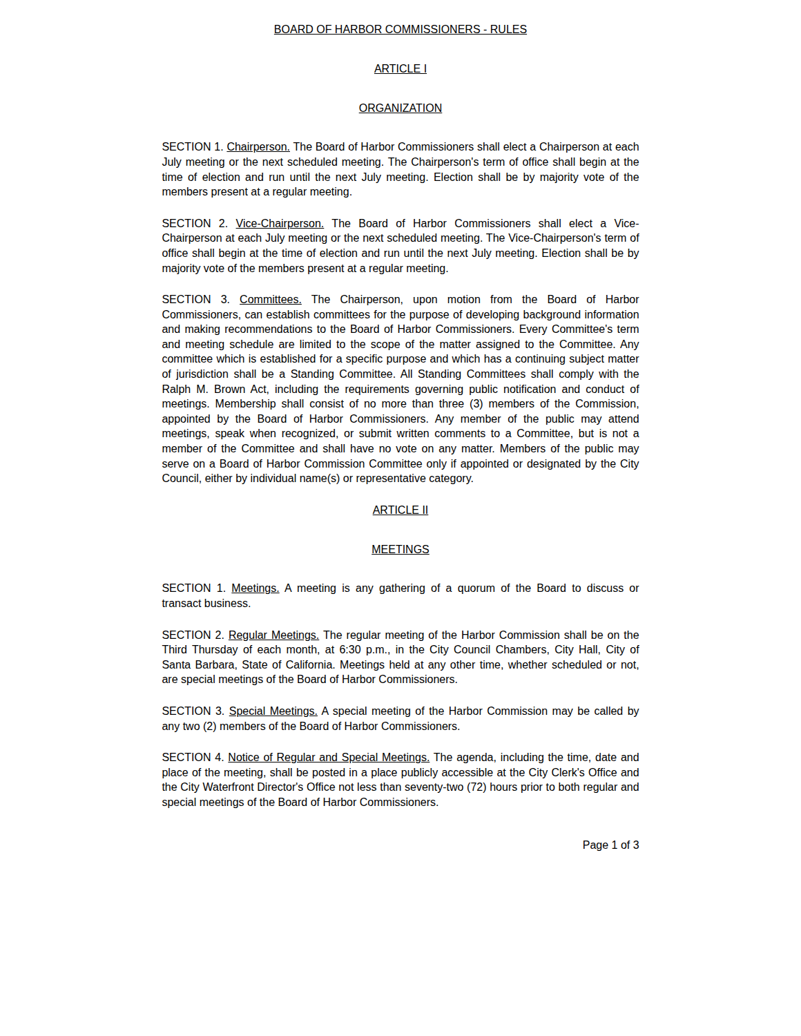BOARD OF HARBOR COMMISSIONERS - RULES
ARTICLE I
ORGANIZATION
SECTION 1. Chairperson. The Board of Harbor Commissioners shall elect a Chairperson at each July meeting or the next scheduled meeting. The Chairperson's term of office shall begin at the time of election and run until the next July meeting. Election shall be by majority vote of the members present at a regular meeting.
SECTION 2. Vice-Chairperson. The Board of Harbor Commissioners shall elect a Vice-Chairperson at each July meeting or the next scheduled meeting. The Vice-Chairperson's term of office shall begin at the time of election and run until the next July meeting. Election shall be by majority vote of the members present at a regular meeting.
SECTION 3. Committees. The Chairperson, upon motion from the Board of Harbor Commissioners, can establish committees for the purpose of developing background information and making recommendations to the Board of Harbor Commissioners. Every Committee's term and meeting schedule are limited to the scope of the matter assigned to the Committee. Any committee which is established for a specific purpose and which has a continuing subject matter of jurisdiction shall be a Standing Committee. All Standing Committees shall comply with the Ralph M. Brown Act, including the requirements governing public notification and conduct of meetings. Membership shall consist of no more than three (3) members of the Commission, appointed by the Board of Harbor Commissioners. Any member of the public may attend meetings, speak when recognized, or submit written comments to a Committee, but is not a member of the Committee and shall have no vote on any matter. Members of the public may serve on a Board of Harbor Commission Committee only if appointed or designated by the City Council, either by individual name(s) or representative category.
ARTICLE II
MEETINGS
SECTION 1. Meetings. A meeting is any gathering of a quorum of the Board to discuss or transact business.
SECTION 2. Regular Meetings. The regular meeting of the Harbor Commission shall be on the Third Thursday of each month, at 6:30 p.m., in the City Council Chambers, City Hall, City of Santa Barbara, State of California. Meetings held at any other time, whether scheduled or not, are special meetings of the Board of Harbor Commissioners.
SECTION 3. Special Meetings. A special meeting of the Harbor Commission may be called by any two (2) members of the Board of Harbor Commissioners.
SECTION 4. Notice of Regular and Special Meetings. The agenda, including the time, date and place of the meeting, shall be posted in a place publicly accessible at the City Clerk's Office and the City Waterfront Director's Office not less than seventy-two (72) hours prior to both regular and special meetings of the Board of Harbor Commissioners.
Page 1 of 3